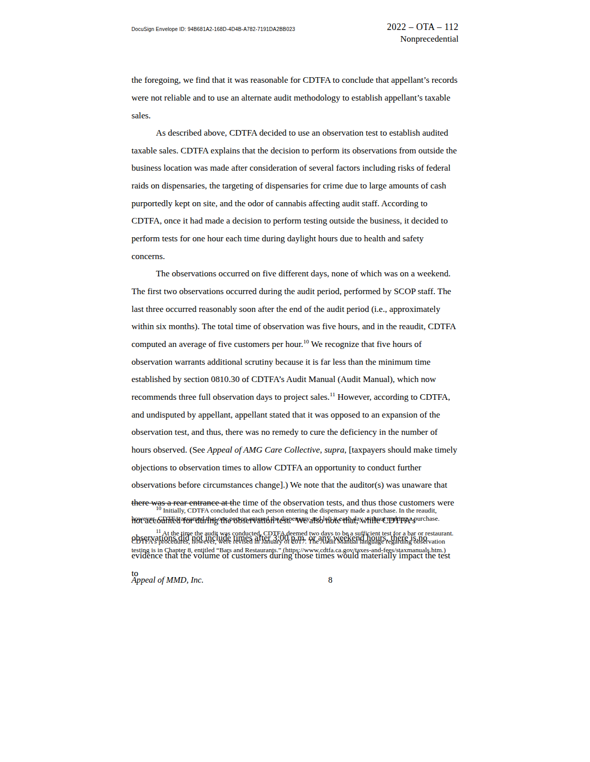DocuSign Envelope ID: 94B681A2-168D-4D4B-A782-7191DA2BB023
2022 – OTA – 112
Nonprecedential
the foregoing, we find that it was reasonable for CDTFA to conclude that appellant’s records were not reliable and to use an alternate audit methodology to establish appellant’s taxable sales.
As described above, CDTFA decided to use an observation test to establish audited taxable sales. CDTFA explains that the decision to perform its observations from outside the business location was made after consideration of several factors including risks of federal raids on dispensaries, the targeting of dispensaries for crime due to large amounts of cash purportedly kept on site, and the odor of cannabis affecting audit staff. According to CDTFA, once it had made a decision to perform testing outside the business, it decided to perform tests for one hour each time during daylight hours due to health and safety concerns.
The observations occurred on five different days, none of which was on a weekend. The first two observations occurred during the audit period, performed by SCOP staff. The last three occurred reasonably soon after the end of the audit period (i.e., approximately within six months). The total time of observation was five hours, and in the reaudit, CDTFA computed an average of five customers per hour.10 We recognize that five hours of observation warrants additional scrutiny because it is far less than the minimum time established by section 0810.30 of CDTFA’s Audit Manual (Audit Manual), which now recommends three full observation days to project sales.11 However, according to CDTFA, and undisputed by appellant, appellant stated that it was opposed to an expansion of the observation test, and thus, there was no remedy to cure the deficiency in the number of hours observed. (See Appeal of AMG Care Collective, supra, [taxpayers should make timely objections to observation times to allow CDTFA an opportunity to conduct further observations before circumstances change].) We note that the auditor(s) was unaware that there was a rear entrance at the time of the observation tests, and thus those customers were not accounted for during the observation test. We also note that, while CDTFA’s observations did not include times after 3:00 p.m. or any weekend hours, there is no evidence that the volume of customers during those times would materially impact the test to
10 Initially, CDTFA concluded that each person entering the dispensary made a purchase. In the reaudit, however, CDTFA assumed that one person entered the dispensary and left it each day without making a purchase.
11 At the time the audit was conducted, CDTFA deemed two days to be a sufficient test for a bar or restaurant. CDTFA’s procedures, however, were revised in January of 2017. The Audit Manual language regarding observation testing is in Chapter 8, entitled “Bars and Restaurants.” (https://www.cdtfa.ca.gov/taxes-and-fees/staxmanuals.htm.)
Appeal of MMD, Inc. 8